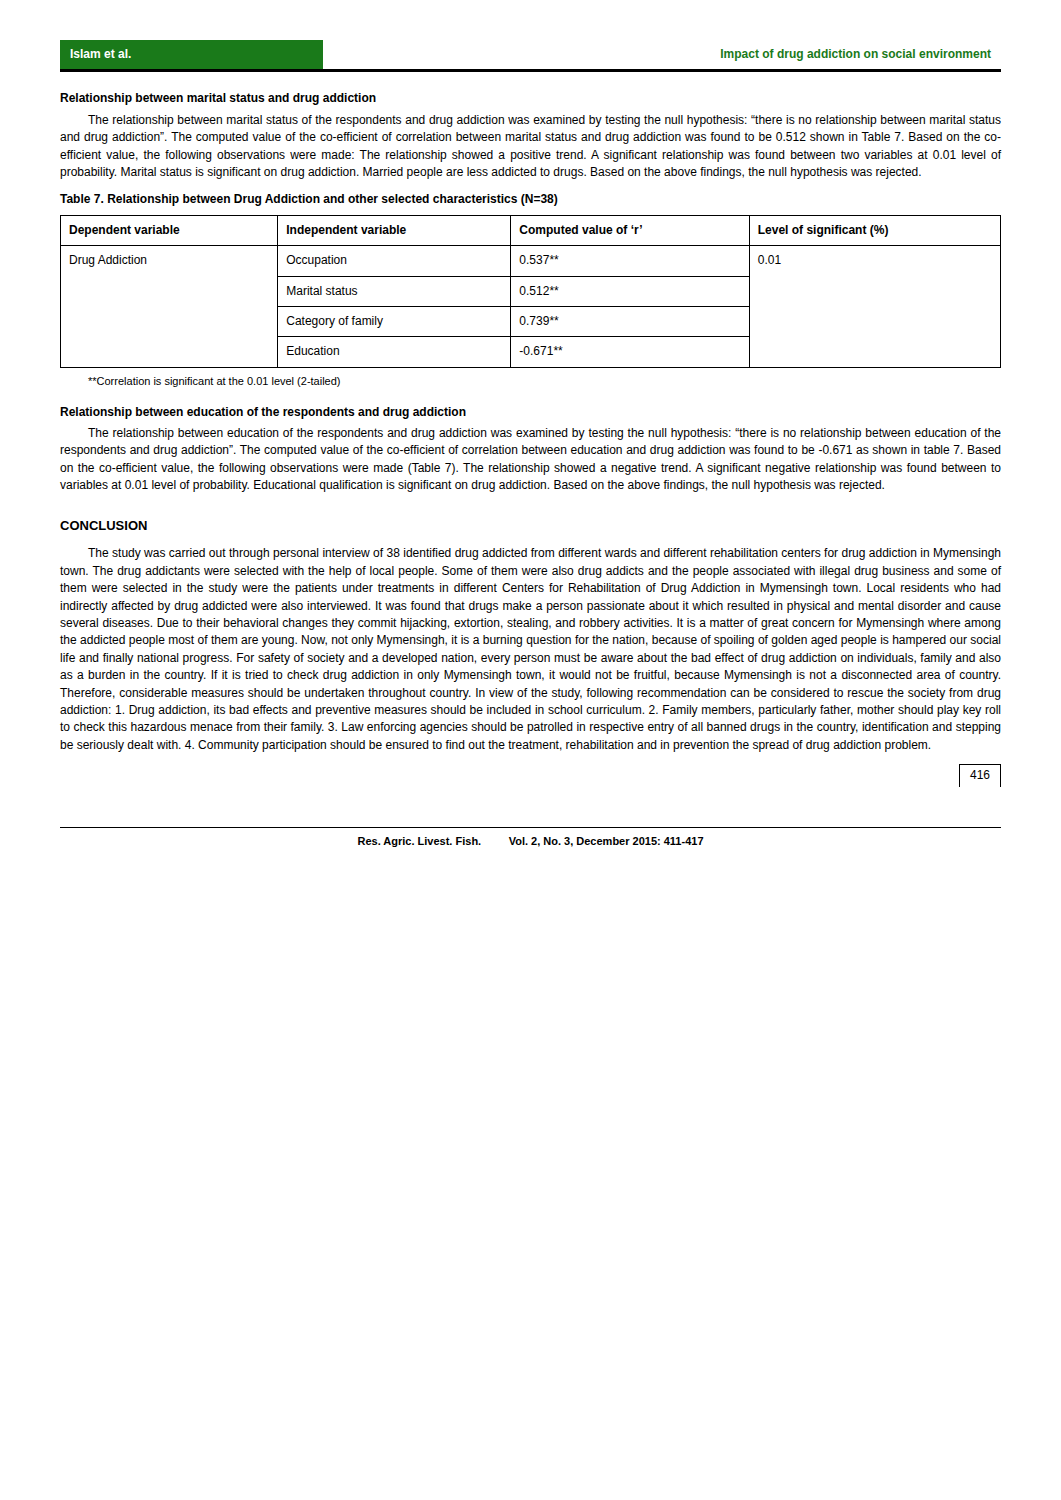Islam et al.
Impact of drug addiction on social environment
Relationship between marital status and drug addiction
The relationship between marital status of the respondents and drug addiction was examined by testing the null hypothesis: “there is no relationship between marital status and drug addiction”. The computed value of the co-efficient of correlation between marital status and drug addiction was found to be 0.512 shown in Table 7. Based on the co-efficient value, the following observations were made: The relationship showed a positive trend. A significant relationship was found between two variables at 0.01 level of probability. Marital status is significant on drug addiction. Married people are less addicted to drugs. Based on the above findings, the null hypothesis was rejected.
Table 7. Relationship between Drug Addiction and other selected characteristics (N=38)
| Dependent variable | Independent variable | Computed value of ‘r’ | Level of significant (%) |
| --- | --- | --- | --- |
| Drug Addiction | Occupation | 0.537** | 0.01 |
| Marital status | 0.512** |
| Category of family | 0.739** |
| Education | -0.671** |
**Correlation is significant at the 0.01 level (2-tailed)
Relationship between education of the respondents and drug addiction
The relationship between education of the respondents and drug addiction was examined by testing the null hypothesis: “there is no relationship between education of the respondents and drug addiction”. The computed value of the co-efficient of correlation between education and drug addiction was found to be -0.671 as shown in table 7. Based on the co-efficient value, the following observations were made (Table 7). The relationship showed a negative trend. A significant negative relationship was found between to variables at 0.01 level of probability. Educational qualification is significant on drug addiction. Based on the above findings, the null hypothesis was rejected.
CONCLUSION
The study was carried out through personal interview of 38 identified drug addicted from different wards and different rehabilitation centers for drug addiction in Mymensingh town. The drug addictants were selected with the help of local people. Some of them were also drug addicts and the people associated with illegal drug business and some of them were selected in the study were the patients under treatments in different Centers for Rehabilitation of Drug Addiction in Mymensingh town. Local residents who had indirectly affected by drug addicted were also interviewed. It was found that drugs make a person passionate about it which resulted in physical and mental disorder and cause several diseases. Due to their behavioral changes they commit hijacking, extortion, stealing, and robbery activities. It is a matter of great concern for Mymensingh where among the addicted people most of them are young. Now, not only Mymensingh, it is a burning question for the nation, because of spoiling of golden aged people is hampered our social life and finally national progress. For safety of society and a developed nation, every person must be aware about the bad effect of drug addiction on individuals, family and also as a burden in the country. If it is tried to check drug addiction in only Mymensingh town, it would not be fruitful, because Mymensingh is not a disconnected area of country. Therefore, considerable measures should be undertaken throughout country. In view of the study, following recommendation can be considered to rescue the society from drug addiction: 1. Drug addiction, its bad effects and preventive measures should be included in school curriculum. 2. Family members, particularly father, mother should play key roll to check this hazardous menace from their family. 3. Law enforcing agencies should be patrolled in respective entry of all banned drugs in the country, identification and stepping be seriously dealt with. 4. Community participation should be ensured to find out the treatment, rehabilitation and in prevention the spread of drug addiction problem.
416
Res. Agric. Livest. Fish. Vol. 2, No. 3, December 2015: 411-417